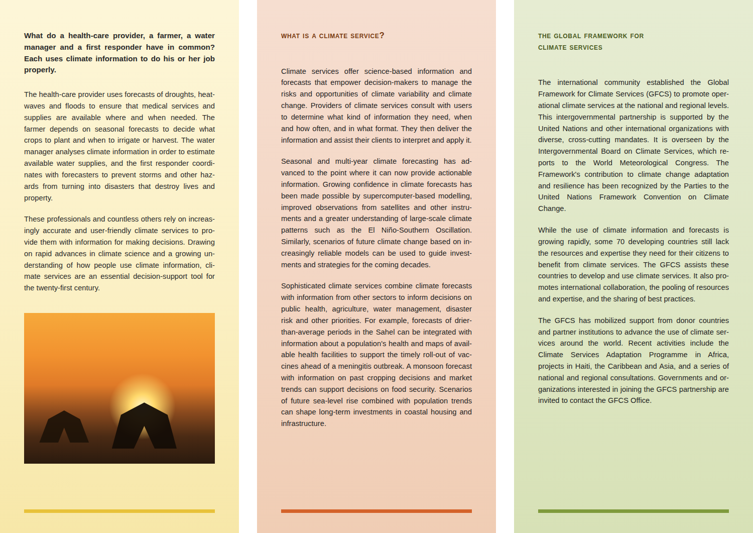What do a health-care provider, a farmer, a water manager and a first responder have in common? Each uses climate information to do his or her job properly.
The health-care provider uses forecasts of droughts, heatwaves and floods to ensure that medical services and supplies are available where and when needed. The farmer depends on seasonal forecasts to decide what crops to plant and when to irrigate or harvest. The water manager analyses climate information in order to estimate available water supplies, and the first responder coordinates with forecasters to prevent storms and other hazards from turning into disasters that destroy lives and property.
These professionals and countless others rely on increasingly accurate and user-friendly climate services to provide them with information for making decisions. Drawing on rapid advances in climate science and a growing understanding of how people use climate information, climate services are an essential decision-support tool for the twenty-first century.
What is a climate service?
Climate services offer science-based information and forecasts that empower decision-makers to manage the risks and opportunities of climate variability and climate change. Providers of climate services consult with users to determine what kind of information they need, when and how often, and in what format. They then deliver the information and assist their clients to interpret and apply it.
Seasonal and multi-year climate forecasting has advanced to the point where it can now provide actionable information. Growing confidence in climate forecasts has been made possible by supercomputer-based modelling, improved observations from satellites and other instruments and a greater understanding of large-scale climate patterns such as the El Niño-Southern Oscillation. Similarly, scenarios of future climate change based on increasingly reliable models can be used to guide investments and strategies for the coming decades.
Sophisticated climate services combine climate forecasts with information from other sectors to inform decisions on public health, agriculture, water management, disaster risk and other priorities. For example, forecasts of drier-than-average periods in the Sahel can be integrated with information about a population's health and maps of available health facilities to support the timely roll-out of vaccines ahead of a meningitis outbreak. A monsoon forecast with information on past cropping decisions and market trends can support decisions on food security. Scenarios of future sea-level rise combined with population trends can shape long-term investments in coastal housing and infrastructure.
The Global Framework for
Climate Services
The international community established the Global Framework for Climate Services (GFCS) to promote operational climate services at the national and regional levels. This intergovernmental partnership is supported by the United Nations and other international organizations with diverse, cross-cutting mandates. It is overseen by the Intergovernmental Board on Climate Services, which reports to the World Meteorological Congress. The Framework's contribution to climate change adaptation and resilience has been recognized by the Parties to the United Nations Framework Convention on Climate Change.
While the use of climate information and forecasts is growing rapidly, some 70 developing countries still lack the resources and expertise they need for their citizens to benefit from climate services. The GFCS assists these countries to develop and use climate services. It also promotes international collaboration, the pooling of resources and expertise, and the sharing of best practices.
The GFCS has mobilized support from donor countries and partner institutions to advance the use of climate services around the world. Recent activities include the Climate Services Adaptation Programme in Africa, projects in Haiti, the Caribbean and Asia, and a series of national and regional consultations. Governments and organizations interested in joining the GFCS partnership are invited to contact the GFCS Office.